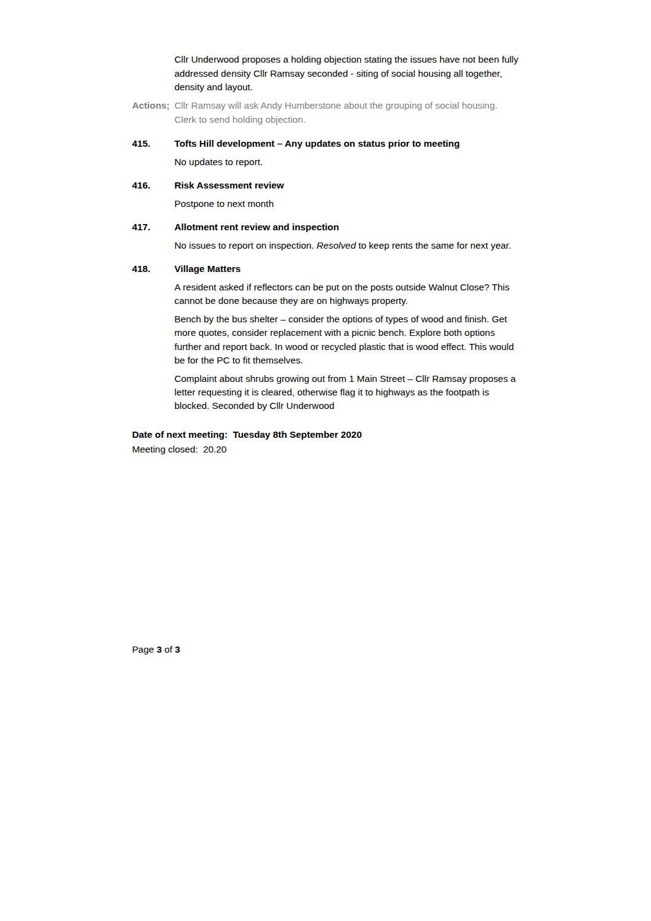Cllr Underwood proposes a holding objection stating the issues have not been fully addressed density Cllr Ramsay seconded - siting of social housing all together, density and layout.
Actions;
Cllr Ramsay will ask Andy Humberstone about the grouping of social housing.
Clerk to send holding objection.
415.
Tofts Hill development – Any updates on status prior to meeting
No updates to report.
416.
Risk Assessment review
Postpone to next month
417.
Allotment rent review and inspection
No issues to report on inspection. Resolved to keep rents the same for next year.
418.
Village Matters
A resident asked if reflectors can be put on the posts outside Walnut Close? This cannot be done because they are on highways property.
Bench by the bus shelter – consider the options of types of wood and finish. Get more quotes, consider replacement with a picnic bench. Explore both options further and report back. In wood or recycled plastic that is wood effect. This would be for the PC to fit themselves.
Complaint about shrubs growing out from 1 Main Street – Cllr Ramsay proposes a letter requesting it is cleared, otherwise flag it to highways as the footpath is blocked. Seconded by Cllr Underwood
Date of next meeting: Tuesday 8th September 2020
Meeting closed: 20.20
Page 3 of 3